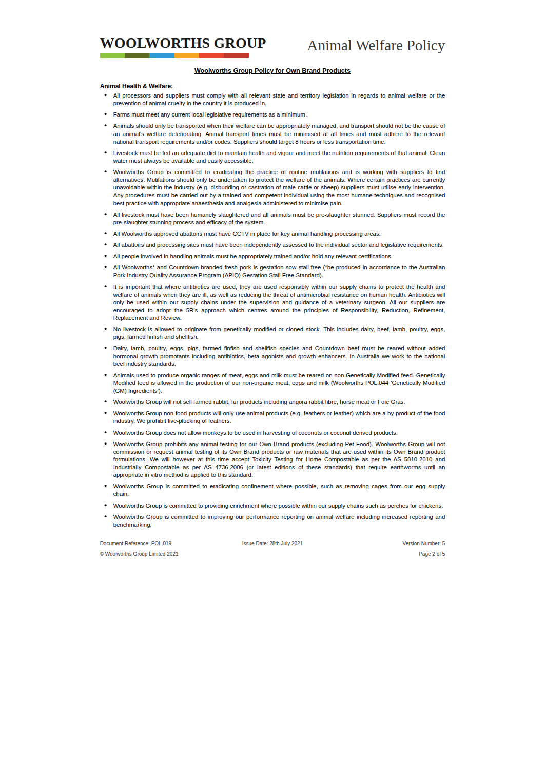WOOLWORTHS GROUP
Animal Welfare Policy
Woolworths Group Policy for Own Brand Products
Animal Health & Welfare:
All processors and suppliers must comply with all relevant state and territory legislation in regards to animal welfare or the prevention of animal cruelty in the country it is produced in.
Farms must meet any current local legislative requirements as a minimum.
Animals should only be transported when their welfare can be appropriately managed, and transport should not be the cause of an animal’s welfare deteriorating. Animal transport times must be minimised at all times and must adhere to the relevant national transport requirements and/or codes. Suppliers should target 8 hours or less transportation time.
Livestock must be fed an adequate diet to maintain health and vigour and meet the nutrition requirements of that animal. Clean water must always be available and easily accessible.
Woolworths Group is committed to eradicating the practice of routine mutilations and is working with suppliers to find alternatives. Mutilations should only be undertaken to protect the welfare of the animals. Where certain practices are currently unavoidable within the industry (e.g. disbudding or castration of male cattle or sheep) suppliers must utilise early intervention. Any procedures must be carried out by a trained and competent individual using the most humane techniques and recognised best practice with appropriate anaesthesia and analgesia administered to minimise pain.
All livestock must have been humanely slaughtered and all animals must be pre-slaughter stunned. Suppliers must record the pre-slaughter stunning process and efficacy of the system.
All Woolworths approved abattoirs must have CCTV in place for key animal handling processing areas.
All abattoirs and processing sites must have been independently assessed to the individual sector and legislative requirements.
All people involved in handling animals must be appropriately trained and/or hold any relevant certifications.
All Woolworths* and Countdown branded fresh pork is gestation sow stall-free (*be produced in accordance to the Australian Pork Industry Quality Assurance Program (APIQ) Gestation Stall Free Standard).
It is important that where antibiotics are used, they are used responsibly within our supply chains to protect the health and welfare of animals when they are ill, as well as reducing the threat of antimicrobial resistance on human health. Antibiotics will only be used within our supply chains under the supervision and guidance of a veterinary surgeon. All our suppliers are encouraged to adopt the 5R’s approach which centres around the principles of Responsibility, Reduction, Refinement, Replacement and Review.
No livestock is allowed to originate from genetically modified or cloned stock. This includes dairy, beef, lamb, poultry, eggs, pigs, farmed finfish and shellfish.
Dairy, lamb, poultry, eggs, pigs, farmed finfish and shellfish species and Countdown beef must be reared without added hormonal growth promotants including antibiotics, beta agonists and growth enhancers. In Australia we work to the national beef industry standards.
Animals used to produce organic ranges of meat, eggs and milk must be reared on non-Genetically Modified feed. Genetically Modified feed is allowed in the production of our non-organic meat, eggs and milk (Woolworths POL.044 ‘Genetically Modified (GM) Ingredients’).
Woolworths Group will not sell farmed rabbit, fur products including angora rabbit fibre, horse meat or Foie Gras.
Woolworths Group non-food products will only use animal products (e.g. feathers or leather) which are a by-product of the food industry. We prohibit live-plucking of feathers.
Woolworths Group does not allow monkeys to be used in harvesting of coconuts or coconut derived products.
Woolworths Group prohibits any animal testing for our Own Brand products (excluding Pet Food). Woolworths Group will not commission or request animal testing of its Own Brand products or raw materials that are used within its Own Brand product formulations. We will however at this time accept Toxicity Testing for Home Compostable as per the AS 5810-2010 and Industrially Compostable as per AS 4736-2006 (or latest editions of these standards) that require earthworms until an appropriate in vitro method is applied to this standard.
Woolworths Group is committed to eradicating confinement where possible, such as removing cages from our egg supply chain.
Woolworths Group is committed to providing enrichment where possible within our supply chains such as perches for chickens.
Woolworths Group is committed to improving our performance reporting on animal welfare including increased reporting and benchmarking.
Document Reference: POL.019
Issue Date: 28th July 2021
Version Number: 5
© Woolworths Group Limited 2021
Page 2 of 5